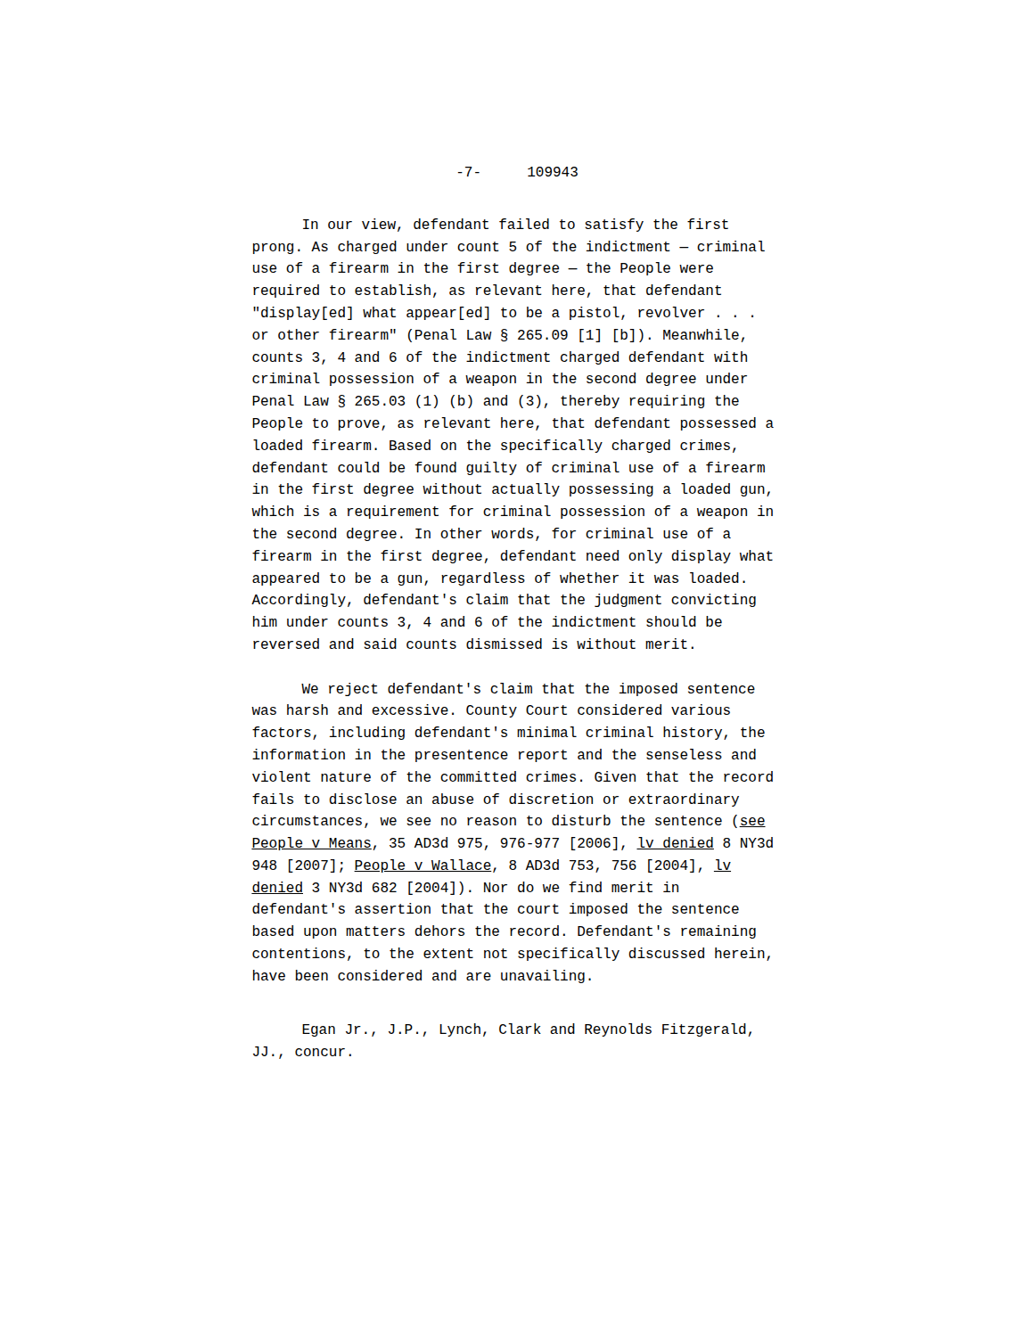-7- 109943
In our view, defendant failed to satisfy the first prong. As charged under count 5 of the indictment — criminal use of a firearm in the first degree — the People were required to establish, as relevant here, that defendant "display[ed] what appear[ed] to be a pistol, revolver . . . or other firearm" (Penal Law § 265.09 [1] [b]). Meanwhile, counts 3, 4 and 6 of the indictment charged defendant with criminal possession of a weapon in the second degree under Penal Law § 265.03 (1) (b) and (3), thereby requiring the People to prove, as relevant here, that defendant possessed a loaded firearm. Based on the specifically charged crimes, defendant could be found guilty of criminal use of a firearm in the first degree without actually possessing a loaded gun, which is a requirement for criminal possession of a weapon in the second degree. In other words, for criminal use of a firearm in the first degree, defendant need only display what appeared to be a gun, regardless of whether it was loaded. Accordingly, defendant's claim that the judgment convicting him under counts 3, 4 and 6 of the indictment should be reversed and said counts dismissed is without merit.
We reject defendant's claim that the imposed sentence was harsh and excessive. County Court considered various factors, including defendant's minimal criminal history, the information in the presentence report and the senseless and violent nature of the committed crimes. Given that the record fails to disclose an abuse of discretion or extraordinary circumstances, we see no reason to disturb the sentence (see People v Means, 35 AD3d 975, 976-977 [2006], lv denied 8 NY3d 948 [2007]; People v Wallace, 8 AD3d 753, 756 [2004], lv denied 3 NY3d 682 [2004]). Nor do we find merit in defendant's assertion that the court imposed the sentence based upon matters dehors the record. Defendant's remaining contentions, to the extent not specifically discussed herein, have been considered and are unavailing.
Egan Jr., J.P., Lynch, Clark and Reynolds Fitzgerald, JJ., concur.